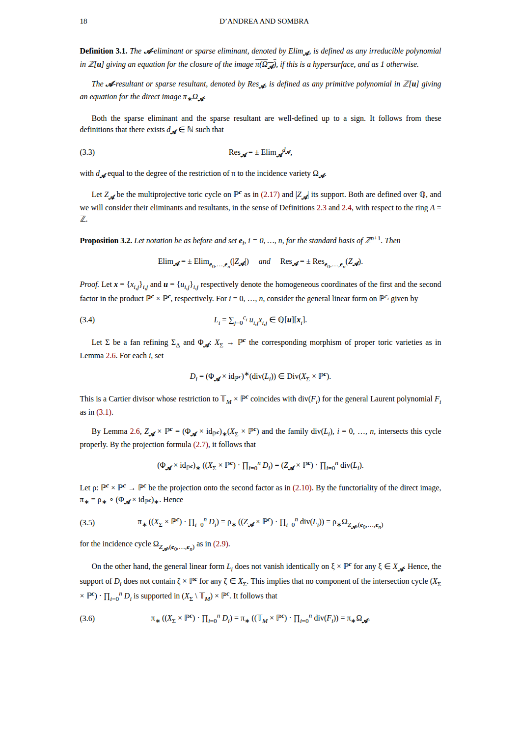18 D’ANDREA AND SOMBRA
Definition 3.1. The 𝒜-eliminant or sparse eliminant, denoted by Elim𝒜, is defined as any irreducible polynomial in ℤ[u] giving an equation for the closure of the image π(Ω𝒜), if this is a hypersurface, and as 1 otherwise.
The 𝒜-resultant or sparse resultant, denoted by Res𝒜, is defined as any primitive polynomial in ℤ[u] giving an equation for the direct image π∗Ω𝒜.
Both the sparse eliminant and the sparse resultant are well-defined up to a sign. It follows from these definitions that there exists d𝒜 ∈ ℕ such that
(3.3) Res𝒜 = ± Elim𝒜d𝒜,
with d𝒜 equal to the degree of the restriction of π to the incidence variety Ω𝒜.
Let Z𝒜 be the multiprojective toric cycle on ℙc as in (2.17) and |Z𝒜| its support. Both are defined over ℚ, and we will consider their eliminants and resultants, in the sense of Definitions 2.3 and 2.4, with respect to the ring A = ℤ.
Proposition 3.2. Let notation be as before and set ei, i = 0, …, n, for the standard basis of ℤn+1. Then
Elim𝒜 = ± Elime0,…,en(|Z𝒜|) and Res𝒜 = ± Rese0,…,en(Z𝒜).
Proof. Let x = {xi,j}i,j and u = {ui,j}i,j respectively denote the homogeneous coordinates of the first and the second factor in the product ℙc × ℙc, respectively. For i = 0, …, n, consider the general linear form on ℙci given by
(3.4) Li = ∑j=0ci ui,jxi,j ∈ ℚ[u][xi].
Let Σ be a fan refining ΣΔ and Φ𝒜: XΣ → ℙc the corresponding morphism of proper toric varieties as in Lemma 2.6. For each i, set
Di = (Φ𝒜 × idℙc)∗(div(Li)) ∈ Div(XΣ × ℙc).
This is a Cartier divisor whose restriction to 𝕋M × ℙc coincides with div(Fi) for the general Laurent polynomial Fi as in (3.1).
By Lemma 2.6, Z𝒜 × ℙc = (Φ𝒜 × idℙc)∗(XΣ × ℙc) and the family div(Li), i = 0, …, n, intersects this cycle properly. By the projection formula (2.7), it follows that
(Φ𝒜 × idℙc)∗ ((XΣ × ℙc) · ∏i=0n Di) = (Z𝒜 × ℙc) · ∏i=0n div(Li).
Let ρ: ℙc × ℙc → ℙc be the projection onto the second factor as in (2.10). By the functoriality of the direct image, π∗ = ρ∗ ∘ (Φ𝒜 × idℙc)∗. Hence
(3.5) π∗ ((XΣ × ℙc) · ∏i=0n Di) = ρ∗ ((Z𝒜 × ℙc) · ∏i=0n div(Li)) = ρ∗ΩZ𝒜,(e0,…,en)
for the incidence cycle ΩZ𝒜,(e0,…,en) as in (2.9).
On the other hand, the general linear form Li does not vanish identically on ξ × ℙc for any ξ ∈ X𝒜. Hence, the support of Di does not contain ζ × ℙc for any ζ ∈ XΣ. This implies that no component of the intersection cycle (XΣ × ℙc) · ∏i=0n Di is supported in (XΣ \ 𝕋M) × ℙc. It follows that
(3.6) π∗ ((XΣ × ℙc) · ∏i=0n Di) = π∗ ((𝕋M × ℙc) · ∏i=0n div(Fi)) = π∗Ω𝒜.